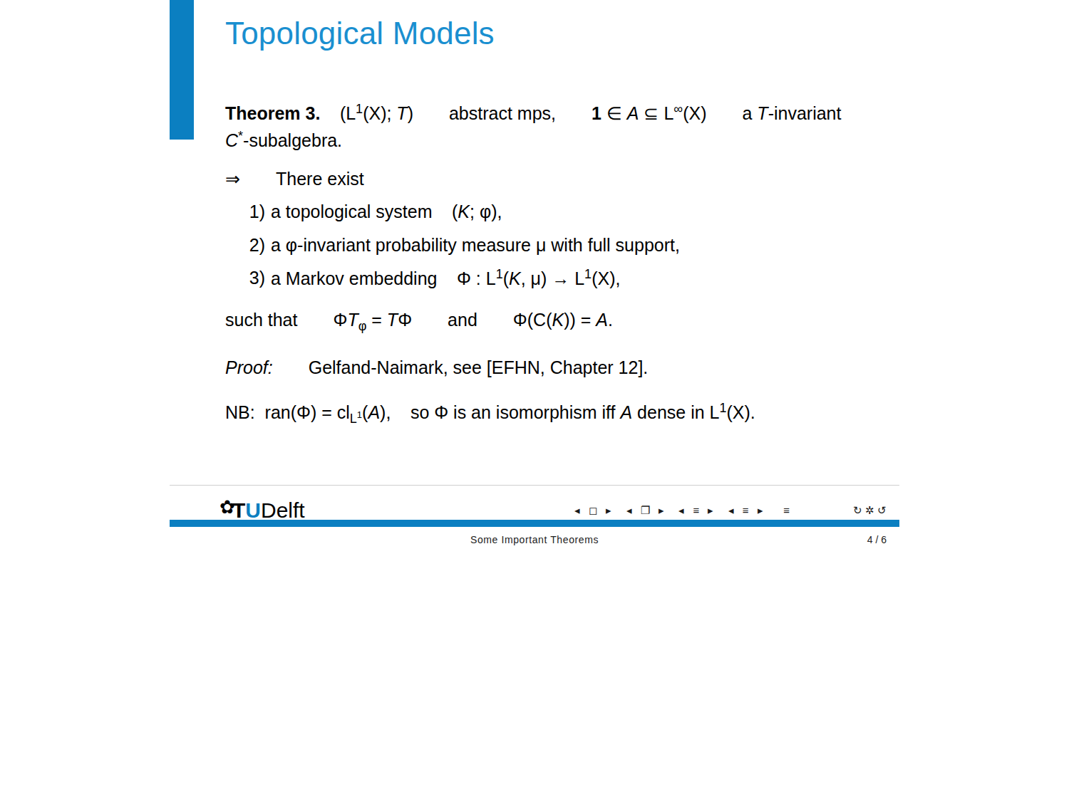Topological Models
Theorem 3. (L1(X); T) abstract mps, 1 ∈ A ⊆ L∞(X) a T-invariant C*-subalgebra.
⇒ There exist
1) a topological system (K; φ),
2) a φ-invariant probability measure μ with full support,
3) a Markov embedding Φ : L1(K, μ) → L1(X),
such that ΦTφ = TΦ and Φ(C(K)) = A.
Proof: Gelfand-Naimark, see [EFHN, Chapter 12].
NB: ran(Φ) = clL1(A), so Φ is an isomorphism iff A dense in L1(X).
✿TUDelft
◂ ◻ ▸ ◂ ❐ ▸ ◂ ≡ ▸ ◂ ≡ ▸ ≡
↻ ✲ ↺
Some Important Theorems
4 / 6